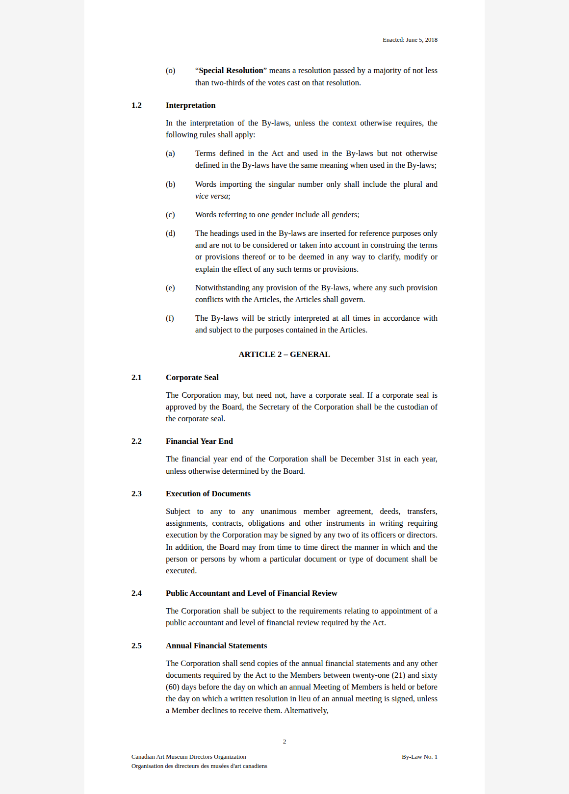Enacted: June 5, 2018
(o) “Special Resolution” means a resolution passed by a majority of not less than two-thirds of the votes cast on that resolution.
1.2 Interpretation
In the interpretation of the By-laws, unless the context otherwise requires, the following rules shall apply:
(a) Terms defined in the Act and used in the By-laws but not otherwise defined in the By-laws have the same meaning when used in the By-laws;
(b) Words importing the singular number only shall include the plural and vice versa;
(c) Words referring to one gender include all genders;
(d) The headings used in the By-laws are inserted for reference purposes only and are not to be considered or taken into account in construing the terms or provisions thereof or to be deemed in any way to clarify, modify or explain the effect of any such terms or provisions.
(e) Notwithstanding any provision of the By-laws, where any such provision conflicts with the Articles, the Articles shall govern.
(f) The By-laws will be strictly interpreted at all times in accordance with and subject to the purposes contained in the Articles.
ARTICLE 2 – GENERAL
2.1 Corporate Seal
The Corporation may, but need not, have a corporate seal. If a corporate seal is approved by the Board, the Secretary of the Corporation shall be the custodian of the corporate seal.
2.2 Financial Year End
The financial year end of the Corporation shall be December 31st in each year, unless otherwise determined by the Board.
2.3 Execution of Documents
Subject to any to any unanimous member agreement, deeds, transfers, assignments, contracts, obligations and other instruments in writing requiring execution by the Corporation may be signed by any two of its officers or directors. In addition, the Board may from time to time direct the manner in which and the person or persons by whom a particular document or type of document shall be executed.
2.4 Public Accountant and Level of Financial Review
The Corporation shall be subject to the requirements relating to appointment of a public accountant and level of financial review required by the Act.
2.5 Annual Financial Statements
The Corporation shall send copies of the annual financial statements and any other documents required by the Act to the Members between twenty-one (21) and sixty (60) days before the day on which an annual Meeting of Members is held or before the day on which a written resolution in lieu of an annual meeting is signed, unless a Member declines to receive them. Alternatively,
2
Canadian Art Museum Directors Organization
Organisation des directeurs des musées d'art canadiens
By-Law No. 1